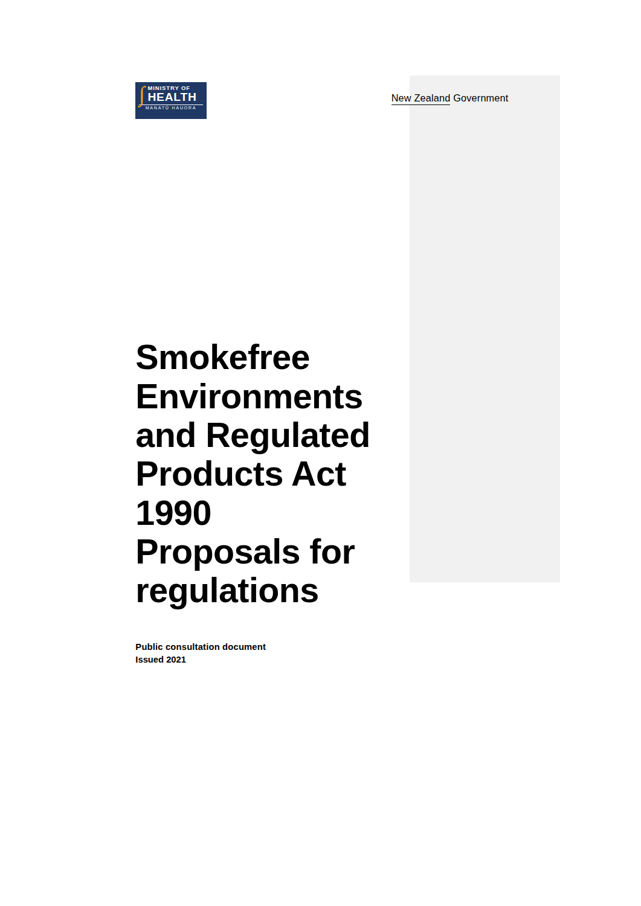∫
Ministry of
Health
Manatū Hauora
New Zealand Government
Smokefree Environments and Regulated Products Act 1990
Proposals for regulations
Public consultation document
Issued 2021